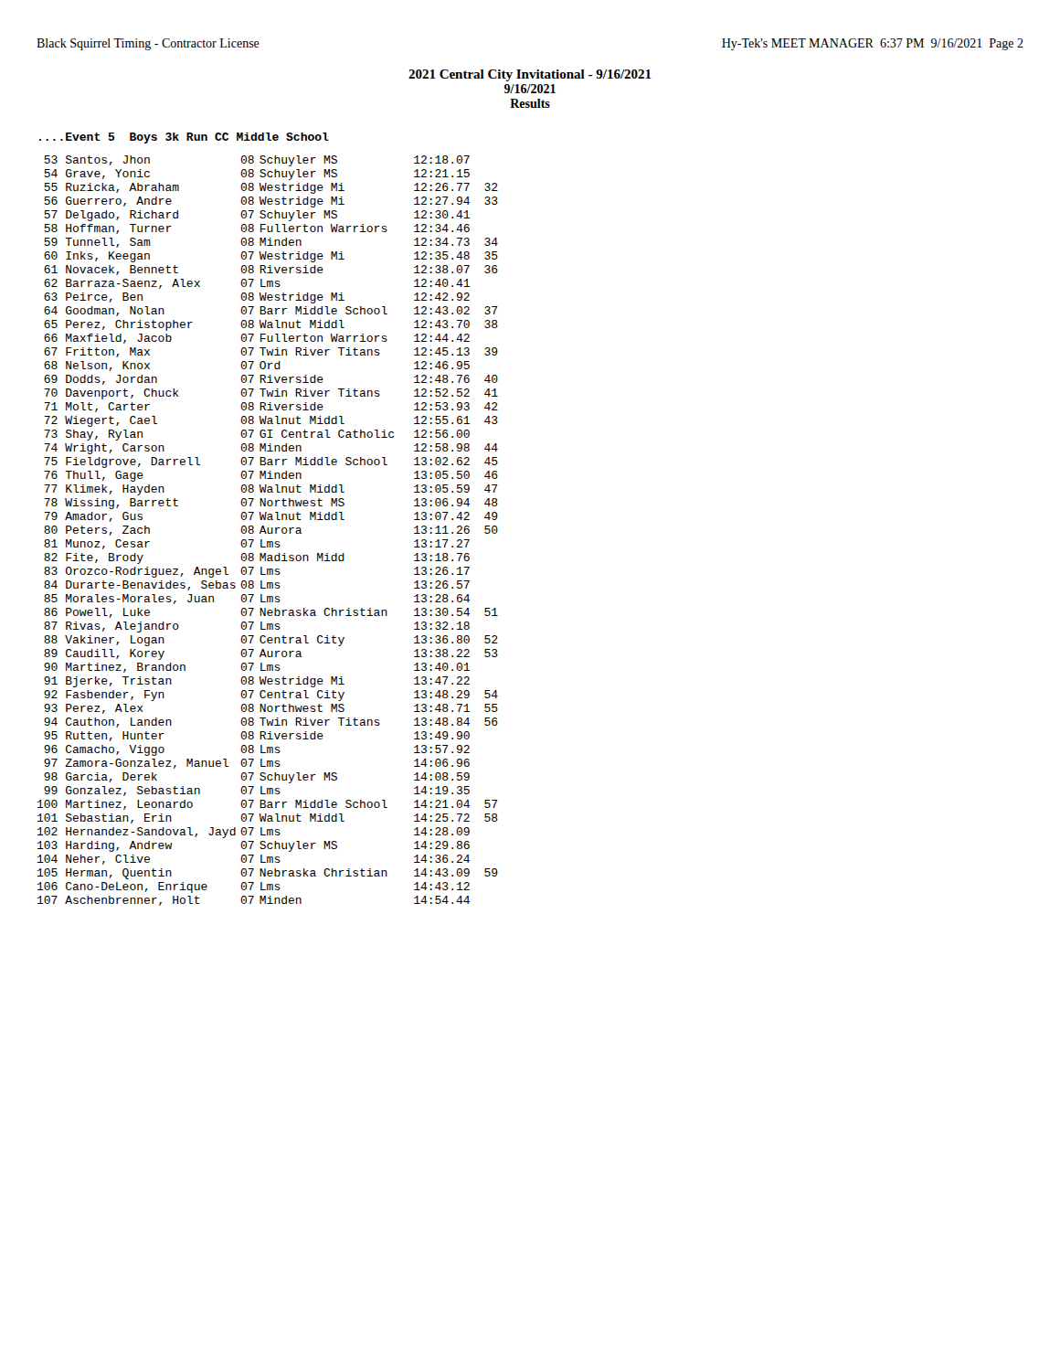Black Squirrel Timing - Contractor License Hy-Tek's MEET MANAGER 6:37 PM 9/16/2021 Page 2
2021 Central City Invitational - 9/16/2021
9/16/2021
Results
....Event 5 Boys 3k Run CC Middle School
| 53 | Santos, Jhon | 08 | Schuyler MS | 12:18.07 | |
| 54 | Grave, Yonic | 08 | Schuyler MS | 12:21.15 | |
| 55 | Ruzicka, Abraham | 08 | Westridge Mi | 12:26.77 | 32 |
| 56 | Guerrero, Andre | 08 | Westridge Mi | 12:27.94 | 33 |
| 57 | Delgado, Richard | 07 | Schuyler MS | 12:30.41 | |
| 58 | Hoffman, Turner | 08 | Fullerton Warriors | 12:34.46 | |
| 59 | Tunnell, Sam | 08 | Minden | 12:34.73 | 34 |
| 60 | Inks, Keegan | 07 | Westridge Mi | 12:35.48 | 35 |
| 61 | Novacek, Bennett | 08 | Riverside | 12:38.07 | 36 |
| 62 | Barraza-Saenz, Alex | 07 | Lms | 12:40.41 | |
| 63 | Peirce, Ben | 08 | Westridge Mi | 12:42.92 | |
| 64 | Goodman, Nolan | 07 | Barr Middle School | 12:43.02 | 37 |
| 65 | Perez, Christopher | 08 | Walnut Middl | 12:43.70 | 38 |
| 66 | Maxfield, Jacob | 07 | Fullerton Warriors | 12:44.42 | |
| 67 | Fritton, Max | 07 | Twin River Titans | 12:45.13 | 39 |
| 68 | Nelson, Knox | 07 | Ord | 12:46.95 | |
| 69 | Dodds, Jordan | 07 | Riverside | 12:48.76 | 40 |
| 70 | Davenport, Chuck | 07 | Twin River Titans | 12:52.52 | 41 |
| 71 | Molt, Carter | 08 | Riverside | 12:53.93 | 42 |
| 72 | Wiegert, Cael | 08 | Walnut Middl | 12:55.61 | 43 |
| 73 | Shay, Rylan | 07 | GI Central Catholic | 12:56.00 | |
| 74 | Wright, Carson | 08 | Minden | 12:58.98 | 44 |
| 75 | Fieldgrove, Darrell | 07 | Barr Middle School | 13:02.62 | 45 |
| 76 | Thull, Gage | 07 | Minden | 13:05.50 | 46 |
| 77 | Klimek, Hayden | 08 | Walnut Middl | 13:05.59 | 47 |
| 78 | Wissing, Barrett | 07 | Northwest MS | 13:06.94 | 48 |
| 79 | Amador, Gus | 07 | Walnut Middl | 13:07.42 | 49 |
| 80 | Peters, Zach | 08 | Aurora | 13:11.26 | 50 |
| 81 | Munoz, Cesar | 07 | Lms | 13:17.27 | |
| 82 | Fite, Brody | 08 | Madison Midd | 13:18.76 | |
| 83 | Orozco-Rodriguez, Angel | 07 | Lms | 13:26.17 | |
| 84 | Durarte-Benavides, Sebas | 08 | Lms | 13:26.57 | |
| 85 | Morales-Morales, Juan | 07 | Lms | 13:28.64 | |
| 86 | Powell, Luke | 07 | Nebraska Christian | 13:30.54 | 51 |
| 87 | Rivas, Alejandro | 07 | Lms | 13:32.18 | |
| 88 | Vakiner, Logan | 07 | Central City | 13:36.80 | 52 |
| 89 | Caudill, Korey | 07 | Aurora | 13:38.22 | 53 |
| 90 | Martinez, Brandon | 07 | Lms | 13:40.01 | |
| 91 | Bjerke, Tristan | 08 | Westridge Mi | 13:47.22 | |
| 92 | Fasbender, Fyn | 07 | Central City | 13:48.29 | 54 |
| 93 | Perez, Alex | 08 | Northwest MS | 13:48.71 | 55 |
| 94 | Cauthon, Landen | 08 | Twin River Titans | 13:48.84 | 56 |
| 95 | Rutten, Hunter | 08 | Riverside | 13:49.90 | |
| 96 | Camacho, Viggo | 08 | Lms | 13:57.92 | |
| 97 | Zamora-Gonzalez, Manuel | 07 | Lms | 14:06.96 | |
| 98 | Garcia, Derek | 07 | Schuyler MS | 14:08.59 | |
| 99 | Gonzalez, Sebastian | 07 | Lms | 14:19.35 | |
| 100 | Martinez, Leonardo | 07 | Barr Middle School | 14:21.04 | 57 |
| 101 | Sebastian, Erin | 07 | Walnut Middl | 14:25.72 | 58 |
| 102 | Hernandez-Sandoval, Jayd | 07 | Lms | 14:28.09 | |
| 103 | Harding, Andrew | 07 | Schuyler MS | 14:29.86 | |
| 104 | Neher, Clive | 07 | Lms | 14:36.24 | |
| 105 | Herman, Quentin | 07 | Nebraska Christian | 14:43.09 | 59 |
| 106 | Cano-DeLeon, Enrique | 07 | Lms | 14:43.12 | |
| 107 | Aschenbrenner, Holt | 07 | Minden | 14:54.44 | |